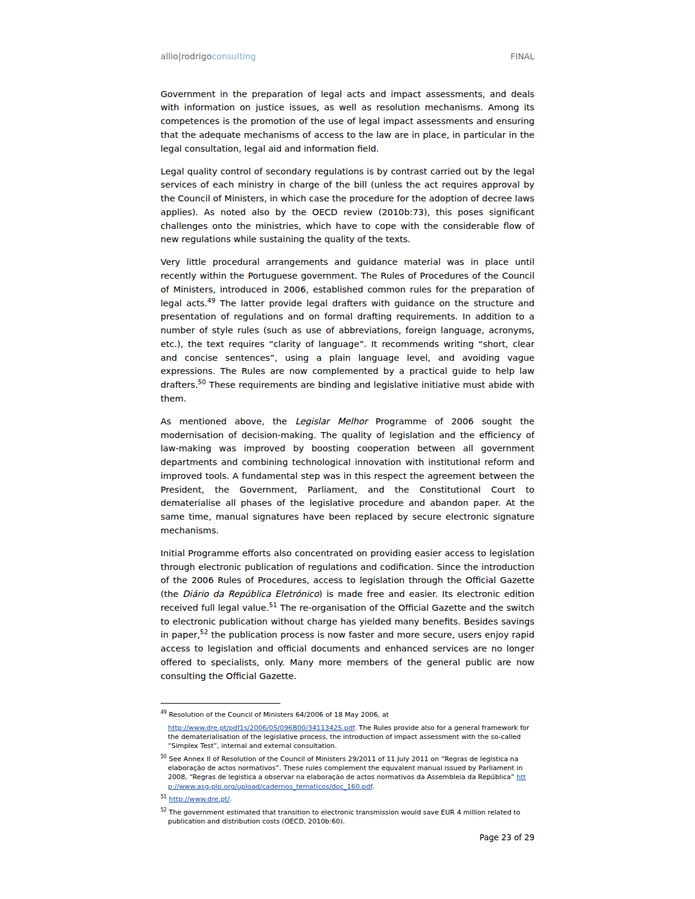allio|rodrigo consulting
FINAL
Government in the preparation of legal acts and impact assessments, and deals with information on justice issues, as well as resolution mechanisms. Among its competences is the promotion of the use of legal impact assessments and ensuring that the adequate mechanisms of access to the law are in place, in particular in the legal consultation, legal aid and information field.
Legal quality control of secondary regulations is by contrast carried out by the legal services of each ministry in charge of the bill (unless the act requires approval by the Council of Ministers, in which case the procedure for the adoption of decree laws applies). As noted also by the OECD review (2010b:73), this poses significant challenges onto the ministries, which have to cope with the considerable flow of new regulations while sustaining the quality of the texts.
Very little procedural arrangements and guidance material was in place until recently within the Portuguese government. The Rules of Procedures of the Council of Ministers, introduced in 2006, established common rules for the preparation of legal acts.49 The latter provide legal drafters with guidance on the structure and presentation of regulations and on formal drafting requirements. In addition to a number of style rules (such as use of abbreviations, foreign language, acronyms, etc.), the text requires “clarity of language”. It recommends writing “short, clear and concise sentences”, using a plain language level, and avoiding vague expressions. The Rules are now complemented by a practical guide to help law drafters.50 These requirements are binding and legislative initiative must abide with them.
As mentioned above, the Legislar Melhor Programme of 2006 sought the modernisation of decision-making. The quality of legislation and the efficiency of law-making was improved by boosting cooperation between all government departments and combining technological innovation with institutional reform and improved tools. A fundamental step was in this respect the agreement between the President, the Government, Parliament, and the Constitutional Court to dematerialise all phases of the legislative procedure and abandon paper. At the same time, manual signatures have been replaced by secure electronic signature mechanisms.
Initial Programme efforts also concentrated on providing easier access to legislation through electronic publication of regulations and codification. Since the introduction of the 2006 Rules of Procedures, access to legislation through the Official Gazette (the Diário da República Eletrónico) is made free and easier. Its electronic edition received full legal value.51 The re-organisation of the Official Gazette and the switch to electronic publication without charge has yielded many benefits. Besides savings in paper,52 the publication process is now faster and more secure, users enjoy rapid access to legislation and official documents and enhanced services are no longer offered to specialists, only. Many more members of the general public are now consulting the Official Gazette.
49 Resolution of the Council of Ministers 64/2006 of 18 May 2006, at
http://www.dre.pt/pdf1s/2006/05/096B00/34113425.pdf. The Rules provide also for a general framework for the dematerialisation of the legislative process, the introduction of impact assessment with the so-called “Simplex Test”, internal and external consultation.
50 See Annex II of Resolution of the Council of Ministers 29/2011 of 11 July 2011 on “Regras de legística na elaboração de actos normativos”. These rules complement the equvalent manual issued by Parliament in 2008, “Regras de legistica a observar na elaboração de actos normativos da Assembleia da República” http://www.asg-plp.org/upload/cadernos_tematicos/doc_160.pdf.
51 http://www.dre.pt/.
52 The government estimated that transition to electronic transmission would save EUR 4 million related to publication and distribution costs (OECD, 2010b:60).
Page 23 of 29